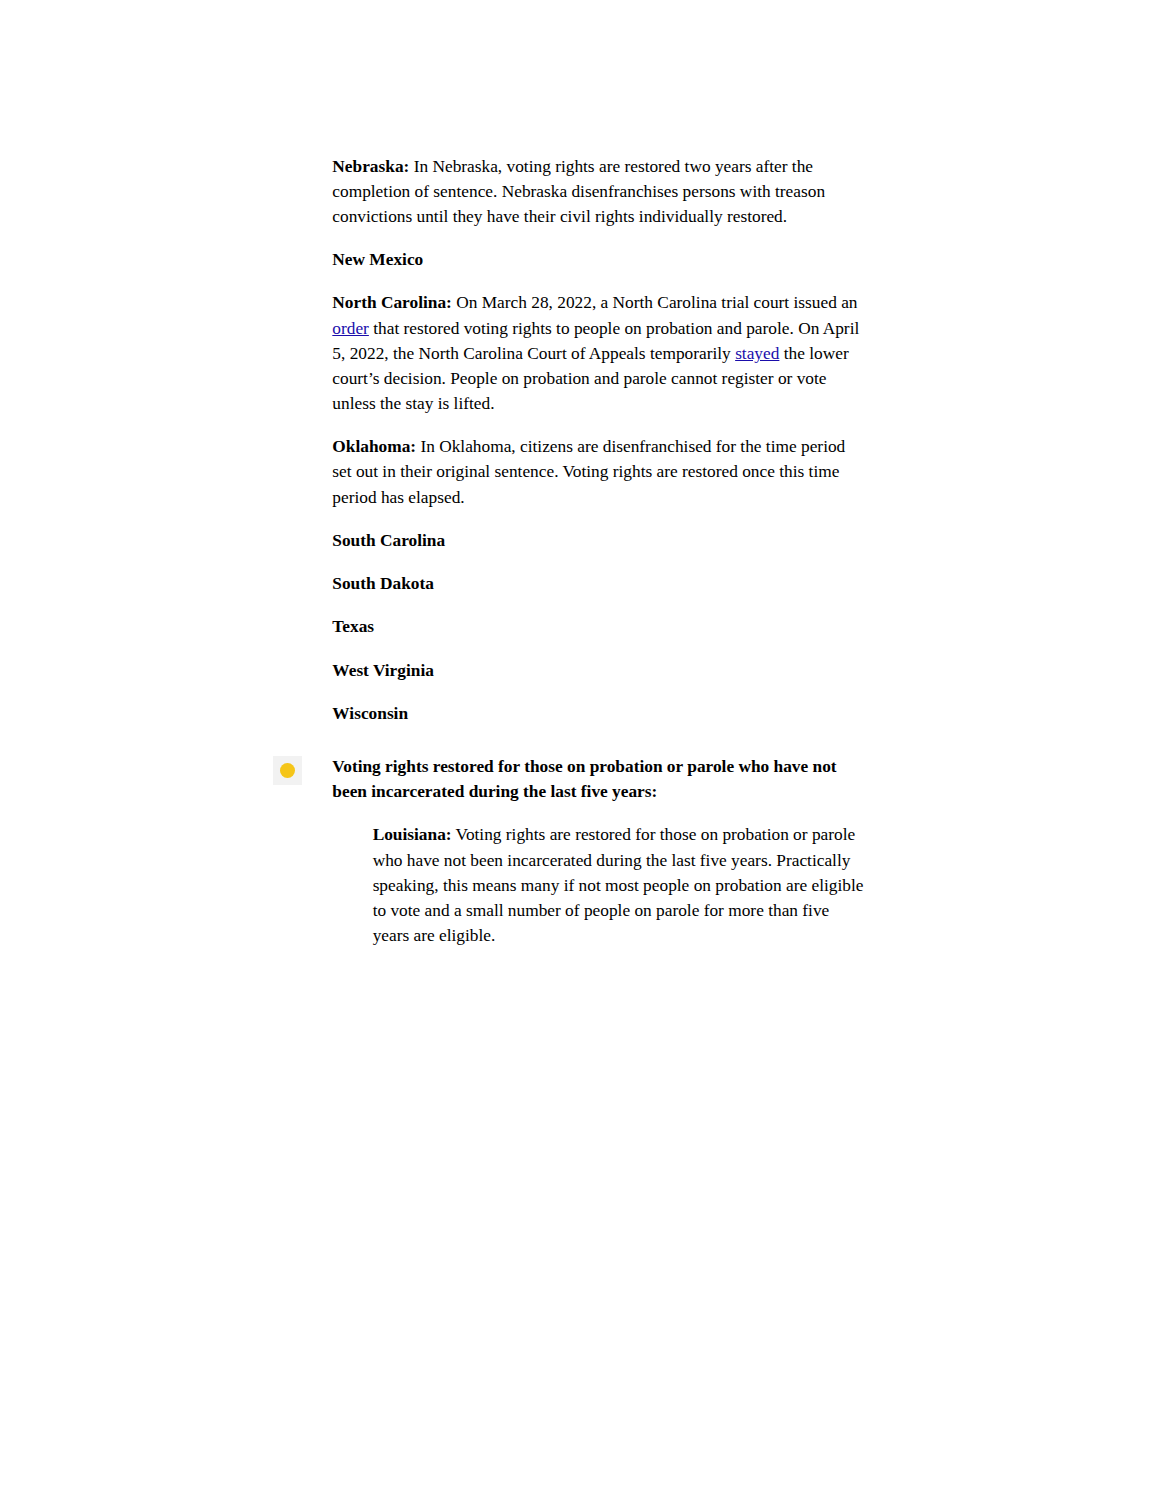Nebraska: In Nebraska, voting rights are restored two years after the completion of sentence. Nebraska disenfranchises persons with treason convictions until they have their civil rights individually restored.
New Mexico
North Carolina: On March 28, 2022, a North Carolina trial court issued an order that restored voting rights to people on probation and parole. On April 5, 2022, the North Carolina Court of Appeals temporarily stayed the lower court’s decision. People on probation and parole cannot register or vote unless the stay is lifted.
Oklahoma: In Oklahoma, citizens are disenfranchised for the time period set out in their original sentence. Voting rights are restored once this time period has elapsed.
South Carolina
South Dakota
Texas
West Virginia
Wisconsin
Voting rights restored for those on probation or parole who have not been incarcerated during the last five years:
Louisiana: Voting rights are restored for those on probation or parole who have not been incarcerated during the last five years. Practically speaking, this means many if not most people on probation are eligible to vote and a small number of people on parole for more than five years are eligible.